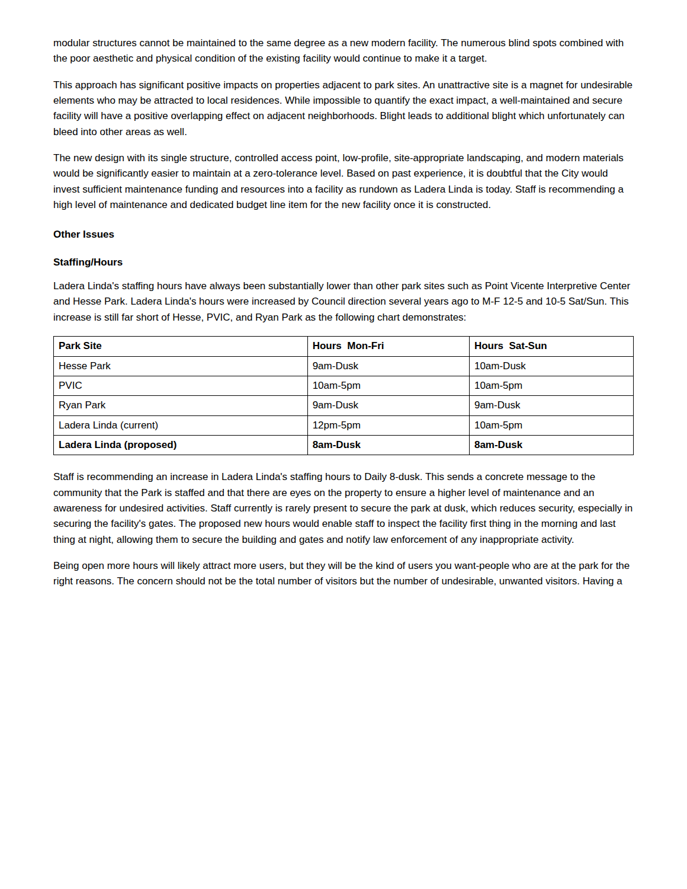modular structures cannot be maintained to the same degree as a new modern facility. The numerous blind spots combined with the poor aesthetic and physical condition of the existing facility would continue to make it a target.
This approach has significant positive impacts on properties adjacent to park sites. An unattractive site is a magnet for undesirable elements who may be attracted to local residences. While impossible to quantify the exact impact, a well-maintained and secure facility will have a positive overlapping effect on adjacent neighborhoods. Blight leads to additional blight which unfortunately can bleed into other areas as well.
The new design with its single structure, controlled access point, low-profile, site-appropriate landscaping, and modern materials would be significantly easier to maintain at a zero-tolerance level. Based on past experience, it is doubtful that the City would invest sufficient maintenance funding and resources into a facility as rundown as Ladera Linda is today. Staff is recommending a high level of maintenance and dedicated budget line item for the new facility once it is constructed.
Other Issues
Staffing/Hours
Ladera Linda's staffing hours have always been substantially lower than other park sites such as Point Vicente Interpretive Center and Hesse Park. Ladera Linda's hours were increased by Council direction several years ago to M-F 12-5 and 10-5 Sat/Sun. This increase is still far short of Hesse, PVIC, and Ryan Park as the following chart demonstrates:
| Park Site | Hours Mon-Fri | Hours Sat-Sun |
| --- | --- | --- |
| Hesse Park | 9am-Dusk | 10am-Dusk |
| PVIC | 10am-5pm | 10am-5pm |
| Ryan Park | 9am-Dusk | 9am-Dusk |
| Ladera Linda (current) | 12pm-5pm | 10am-5pm |
| Ladera Linda (proposed) | 8am-Dusk | 8am-Dusk |
Staff is recommending an increase in Ladera Linda's staffing hours to Daily 8-dusk. This sends a concrete message to the community that the Park is staffed and that there are eyes on the property to ensure a higher level of maintenance and an awareness for undesired activities. Staff currently is rarely present to secure the park at dusk, which reduces security, especially in securing the facility's gates. The proposed new hours would enable staff to inspect the facility first thing in the morning and last thing at night, allowing them to secure the building and gates and notify law enforcement of any inappropriate activity.
Being open more hours will likely attract more users, but they will be the kind of users you want-people who are at the park for the right reasons. The concern should not be the total number of visitors but the number of undesirable, unwanted visitors. Having a